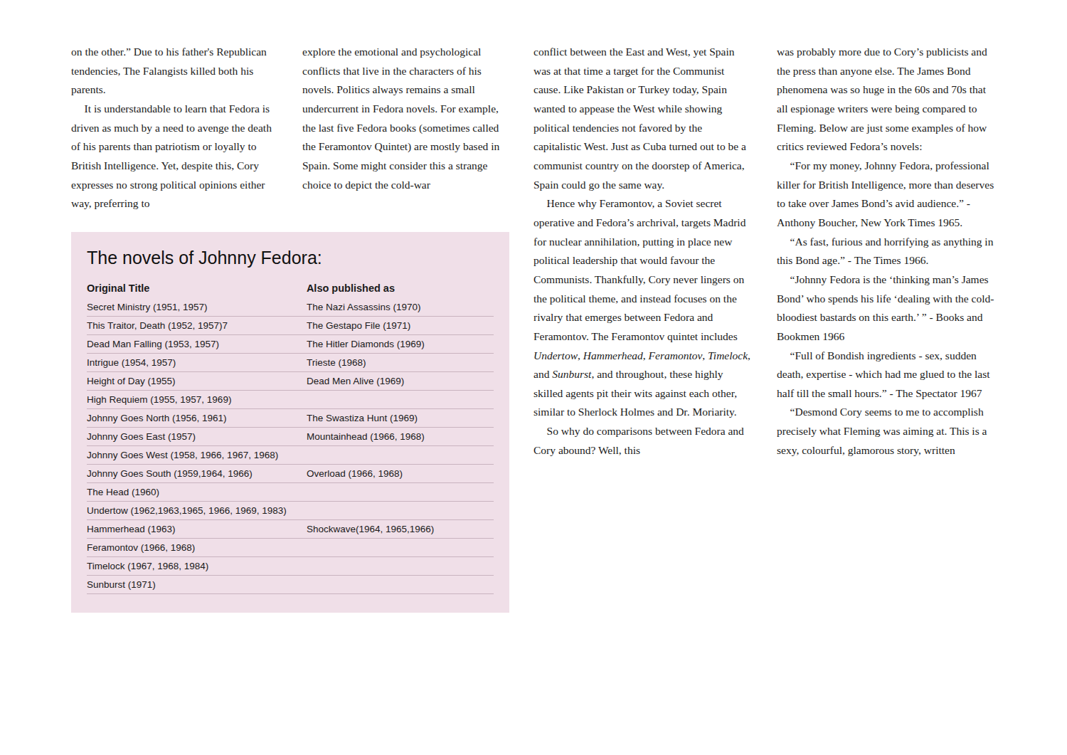on the other.” Due to his father's Republican tendencies, The Falangists killed both his parents.
It is understandable to learn that Fedora is driven as much by a need to avenge the death of his parents than patriotism or loyally to British Intelligence. Yet, despite this, Cory expresses no strong political opinions either way, preferring to
explore the emotional and psychological conflicts that live in the characters of his novels. Politics always remains a small undercurrent in Fedora novels. For example, the last five Fedora books (sometimes called the Feramontov Quintet) are mostly based in Spain. Some might consider this a strange choice to depict the cold-war
The novels of Johnny Fedora:
| Original Title | Also published as |
| --- | --- |
| Secret Ministry (1951, 1957) | The Nazi Assassins (1970) |
| This Traitor, Death (1952, 1957)7 | The Gestapo File (1971) |
| Dead Man Falling (1953, 1957) | The Hitler Diamonds (1969) |
| Intrigue (1954, 1957) | Trieste (1968) |
| Height of Day (1955) | Dead Men Alive (1969) |
| High Requiem (1955, 1957, 1969) | |
| Johnny Goes North (1956, 1961) | The Swastiza Hunt (1969) |
| Johnny Goes East (1957) | Mountainhead (1966, 1968) |
| Johnny Goes West (1958, 1966, 1967, 1968) | |
| Johnny Goes South (1959,1964, 1966) | Overload (1966, 1968) |
| The Head (1960) | |
| Undertow (1962,1963,1965, 1966, 1969, 1983) | |
| Hammerhead (1963) | Shockwave(1964, 1965,1966) |
| Feramontov (1966, 1968) | |
| Timelock (1967, 1968, 1984) | |
| Sunburst (1971) | |
conflict between the East and West, yet Spain was at that time a target for the Communist cause. Like Pakistan or Turkey today, Spain wanted to appease the West while showing political tendencies not favored by the capitalistic West. Just as Cuba turned out to be a communist country on the doorstep of America, Spain could go the same way.
Hence why Feramontov, a Soviet secret operative and Fedora’s archrival, targets Madrid for nuclear annihilation, putting in place new political leadership that would favour the Communists. Thankfully, Cory never lingers on the political theme, and instead focuses on the rivalry that emerges between Fedora and Feramontov. The Feramontov quintet includes Undertow, Hammerhead, Feramontov, Timelock, and Sunburst, and throughout, these highly skilled agents pit their wits against each other, similar to Sherlock Holmes and Dr. Moriarity.
So why do comparisons between Fedora and Cory abound? Well, this
was probably more due to Cory’s publicists and the press than anyone else. The James Bond phenomena was so huge in the 60s and 70s that all espionage writers were being compared to Fleming. Below are just some examples of how critics reviewed Fedora’s novels:
“For my money, Johnny Fedora, professional killer for British Intelligence, more than deserves to take over James Bond’s avid audience.” - Anthony Boucher, New York Times 1965.
“As fast, furious and horrifying as anything in this Bond age.” - The Times 1966.
“Johnny Fedora is the ‘thinking man’s James Bond’ who spends his life ‘dealing with the cold-bloodiest bastards on this earth.’ ” - Books and Bookmen 1966
“Full of Bondish ingredients - sex, sudden death, expertise - which had me glued to the last half till the small hours.” - The Spectator 1967
“Desmond Cory seems to me to accomplish precisely what Fleming was aiming at. This is a sexy, colourful, glamorous story, written